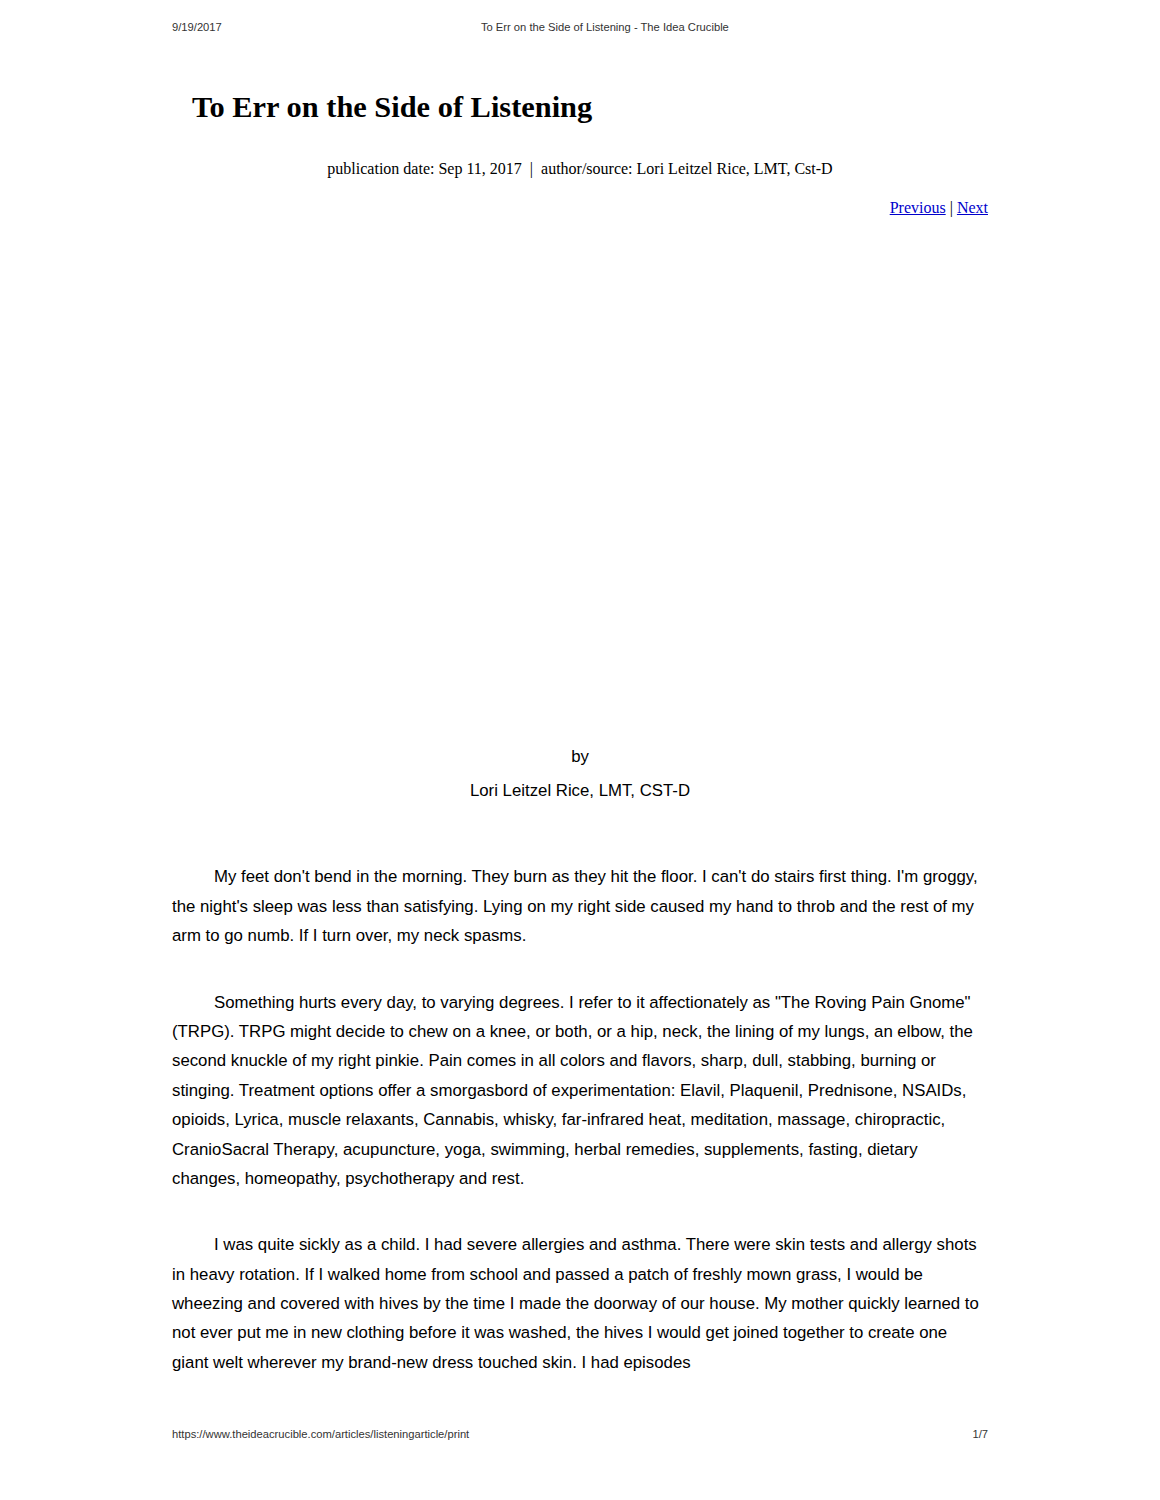9/19/2017 To Err on the Side of Listening - The Idea Crucible
To Err on the Side of Listening
publication date: Sep 11, 2017 | author/source: Lori Leitzel Rice, LMT, Cst-D
Previous | Next
by
Lori Leitzel Rice, LMT, CST-D
My feet don't bend in the morning. They burn as they hit the floor. I can't do stairs first thing. I'm groggy, the night's sleep was less than satisfying. Lying on my right side caused my hand to throb and the rest of my arm to go numb. If I turn over, my neck spasms.
Something hurts every day, to varying degrees. I refer to it affectionately as "The Roving Pain Gnome" (TRPG). TRPG might decide to chew on a knee, or both, or a hip, neck, the lining of my lungs, an elbow, the second knuckle of my right pinkie. Pain comes in all colors and flavors, sharp, dull, stabbing, burning or stinging. Treatment options offer a smorgasbord of experimentation: Elavil, Plaquenil, Prednisone, NSAIDs, opioids, Lyrica, muscle relaxants, Cannabis, whisky, far-infrared heat, meditation, massage, chiropractic, CranioSacral Therapy, acupuncture, yoga, swimming, herbal remedies, supplements, fasting, dietary changes, homeopathy, psychotherapy and rest.
I was quite sickly as a child. I had severe allergies and asthma. There were skin tests and allergy shots in heavy rotation. If I walked home from school and passed a patch of freshly mown grass, I would be wheezing and covered with hives by the time I made the doorway of our house. My mother quickly learned to not ever put me in new clothing before it was washed, the hives I would get joined together to create one giant welt wherever my brand-new dress touched skin. I had episodes
https://www.theideacrucible.com/articles/listeningarticle/print 1/7